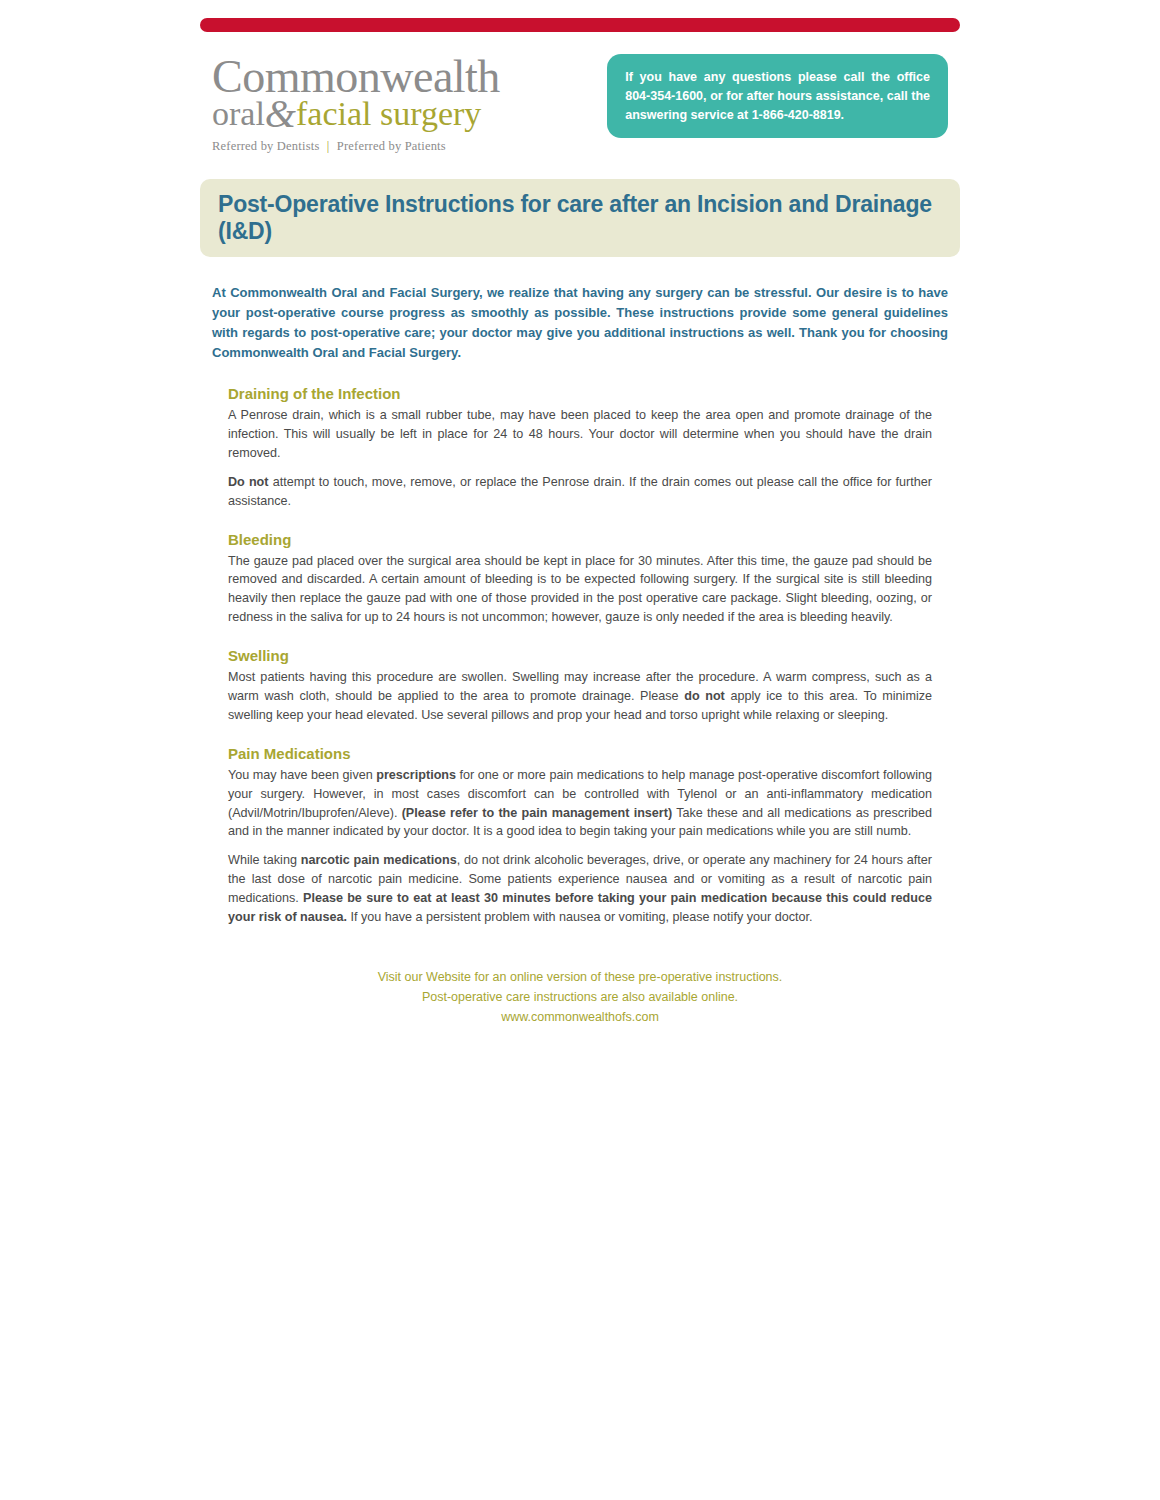Commonwealth
oral&facial surgery
Referred by Dentists | Preferred by Patients
If you have any questions please call the office 804-354-1600, or for after hours assistance, call the answering service at 1-866-420-8819.
Post-Operative Instructions for care after an Incision and Drainage (I&D)
At Commonwealth Oral and Facial Surgery, we realize that having any surgery can be stressful. Our desire is to have your post-operative course progress as smoothly as possible. These instructions provide some general guidelines with regards to post-operative care; your doctor may give you additional instructions as well. Thank you for choosing Commonwealth Oral and Facial Surgery.
Draining of the Infection
A Penrose drain, which is a small rubber tube, may have been placed to keep the area open and promote drainage of the infection. This will usually be left in place for 24 to 48 hours. Your doctor will determine when you should have the drain removed.
Do not attempt to touch, move, remove, or replace the Penrose drain. If the drain comes out please call the office for further assistance.
Bleeding
The gauze pad placed over the surgical area should be kept in place for 30 minutes. After this time, the gauze pad should be removed and discarded. A certain amount of bleeding is to be expected following surgery. If the surgical site is still bleeding heavily then replace the gauze pad with one of those provided in the post operative care package. Slight bleeding, oozing, or redness in the saliva for up to 24 hours is not uncommon; however, gauze is only needed if the area is bleeding heavily.
Swelling
Most patients having this procedure are swollen. Swelling may increase after the procedure. A warm compress, such as a warm wash cloth, should be applied to the area to promote drainage. Please do not apply ice to this area. To minimize swelling keep your head elevated. Use several pillows and prop your head and torso upright while relaxing or sleeping.
Pain Medications
You may have been given prescriptions for one or more pain medications to help manage post-operative discomfort following your surgery. However, in most cases discomfort can be controlled with Tylenol or an anti-inflammatory medication (Advil/Motrin/Ibuprofen/Aleve). (Please refer to the pain management insert) Take these and all medications as prescribed and in the manner indicated by your doctor. It is a good idea to begin taking your pain medications while you are still numb.
While taking narcotic pain medications, do not drink alcoholic beverages, drive, or operate any machinery for 24 hours after the last dose of narcotic pain medicine. Some patients experience nausea and or vomiting as a result of narcotic pain medications. Please be sure to eat at least 30 minutes before taking your pain medication because this could reduce your risk of nausea. If you have a persistent problem with nausea or vomiting, please notify your doctor.
Visit our Website for an online version of these pre-operative instructions.
Post-operative care instructions are also available online.
www.commonwealthofs.com